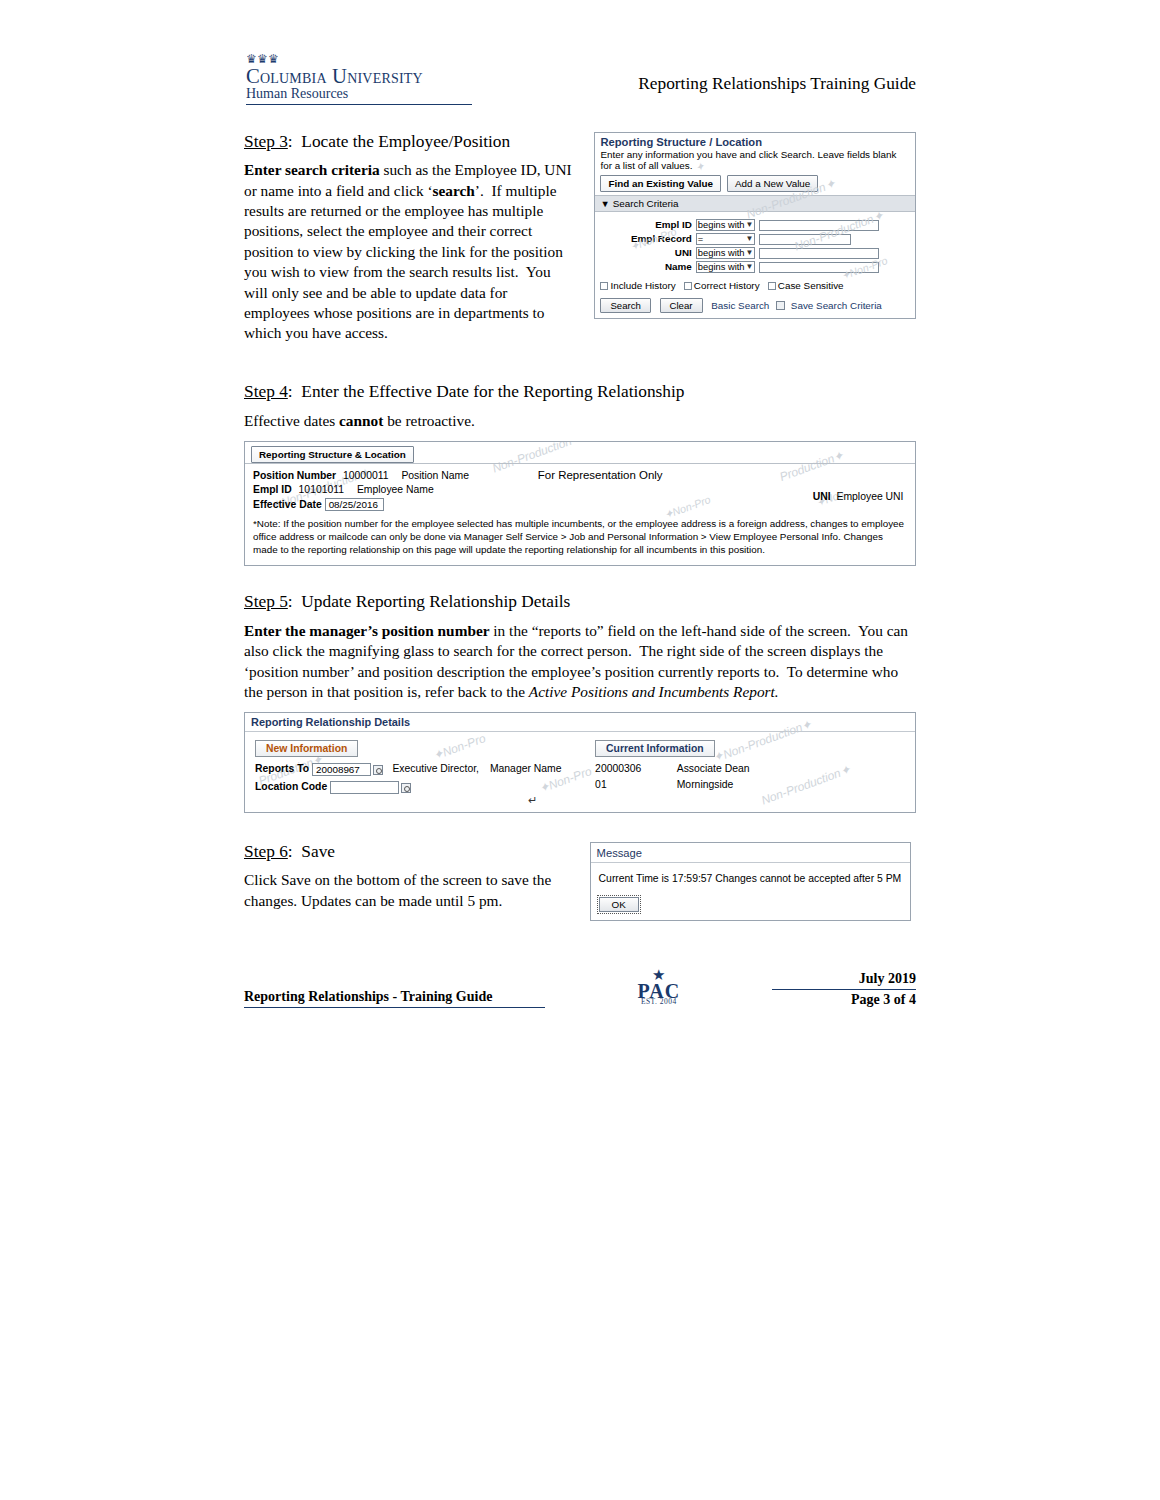♛♛♛ Columbia University Human Resources
Reporting Relationships Training Guide
Step 3: Locate the Employee/Position
Enter search criteria such as the Employee ID, UNI or name into a field and click ‘search’. If multiple results are returned or the employee has multiple positions, select the employee and their correct position to view by clicking the link for the position you wish to view from the search results list. You will only see and be able to update data for employees whose positions are in departments to which you have access.
✦ Non-Production✦ Non-Production✦ ✦Non-Pro ✦Non-Pro
Reporting Structure / Location
Enter any information you have and click Search. Leave fields blank for a list of all values.
Find an Existing Value Add a New Value
▼Search Criteria
| Empl ID | begins with ▼ | |
| Empl Record | = ▼ | |
| UNI | begins with ▼ | |
| Name | begins with ▼ | |
Include History Correct History Case Sensitive
Search Clear Basic Search Save Search Criteria
Step 4: Enter the Effective Date for the Reporting Relationship
Effective dates cannot be retroactive.
✦Non-Production✦ Non-Production✦ Production✦ ✦Non ✦Non-Pro
Reporting Structure & Location
For Representation Only
UNI Employee UNI
Position Number 10000011 Position Name
Empl ID 10101011 Employee Name
Effective Date 08/25/2016
*Note: If the position number for the employee selected has multiple incumbents, or the employee address is a foreign address, changes to employee office address or mailcode can only be done via Manager Self Service > Job and Personal Information > View Employee Personal Info. Changes made to the reporting relationship on this page will update the reporting relationship for all incumbents in this position.
Step 5: Update Reporting Relationship Details
Enter the manager’s position number in the “reports to” field on the left-hand side of the screen. You can also click the magnifying glass to search for the correct person. The right side of the screen displays the ‘position number’ and position description the employee’s position currently reports to. To determine who the person in that position is, refer back to the Active Positions and Incumbents Report.
Production✦ ✦Non-Pro ✦Non-Pro ✦Non-Production✦ Non-Production✦
Reporting Relationship Details
New Information
Reports To 20008967 Executive Director, Manager Name
Location Code
Current Information
20000306 Associate Dean
01 Morningside
↵
Step 6: Save
Click Save on the bottom of the screen to save the changes. Updates can be made until 5 pm.
Message
Current Time is 17:59:57 Changes cannot be accepted after 5 PM
OK
Reporting Relationships - Training Guide
★ PAC EST. 2004
July 2019
Page 3 of 4